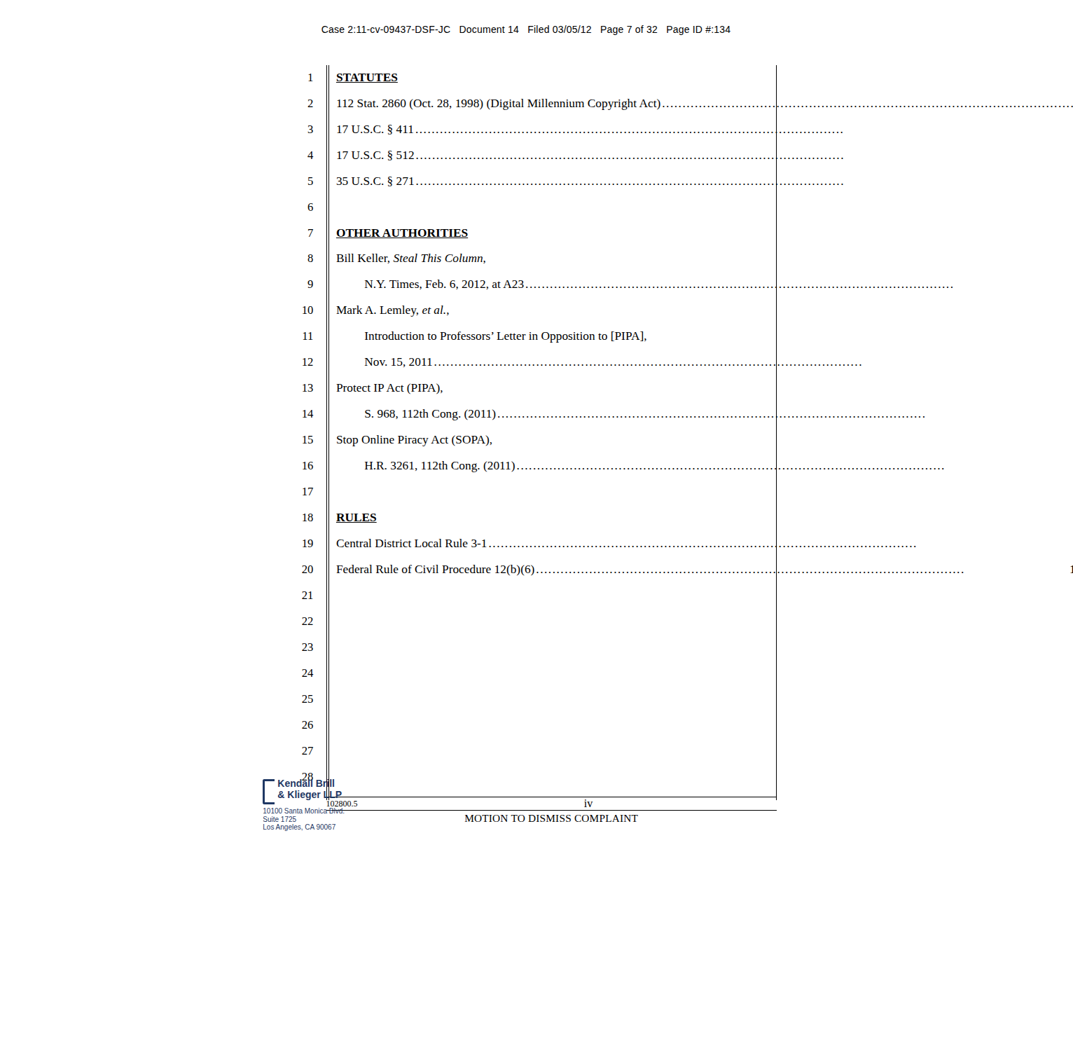Case 2:11-cv-09437-DSF-JC Document 14 Filed 03/05/12 Page 7 of 32 Page ID #:134
1
2
3
4
5
6
7
8
9
10
11
12
13
14
15
16
17
18
19
20
21
22
23
24
25
26
27
28
STATUTES
112 Stat. 2860 (Oct. 28, 1998) (Digital Millennium Copyright Act) ......................................................................................................... 8
17 U.S.C. § 411 ......................................................................................................... 24
17 U.S.C. § 512 ......................................................................................................... 11
35 U.S.C. § 271 ......................................................................................................... 7
OTHER AUTHORITIES
Bill Keller, Steal This Column, N.Y. Times, Feb. 6, 2012, at A23 ......................................................................................................... 8
Mark A. Lemley, et al., Introduction to Professors’ Letter in Opposition to [PIPA], Nov. 15, 2011 ......................................................................................................... 8
Protect IP Act (PIPA), S. 968, 112th Cong. (2011) ......................................................................................................... 8
Stop Online Piracy Act (SOPA), H.R. 3261, 112th Cong. (2011) ......................................................................................................... 8
RULES
Central District Local Rule 3-1 ......................................................................................................... 25
Federal Rule of Civil Procedure 12(b)(6) ......................................................................................................... 10, 12
102800.5
iv
MOTION TO DISMISS COMPLAINT
Kendall Brill
& Klieger LLP
10100 Santa Monica Blvd.
Suite 1725
Los Angeles, CA 90067